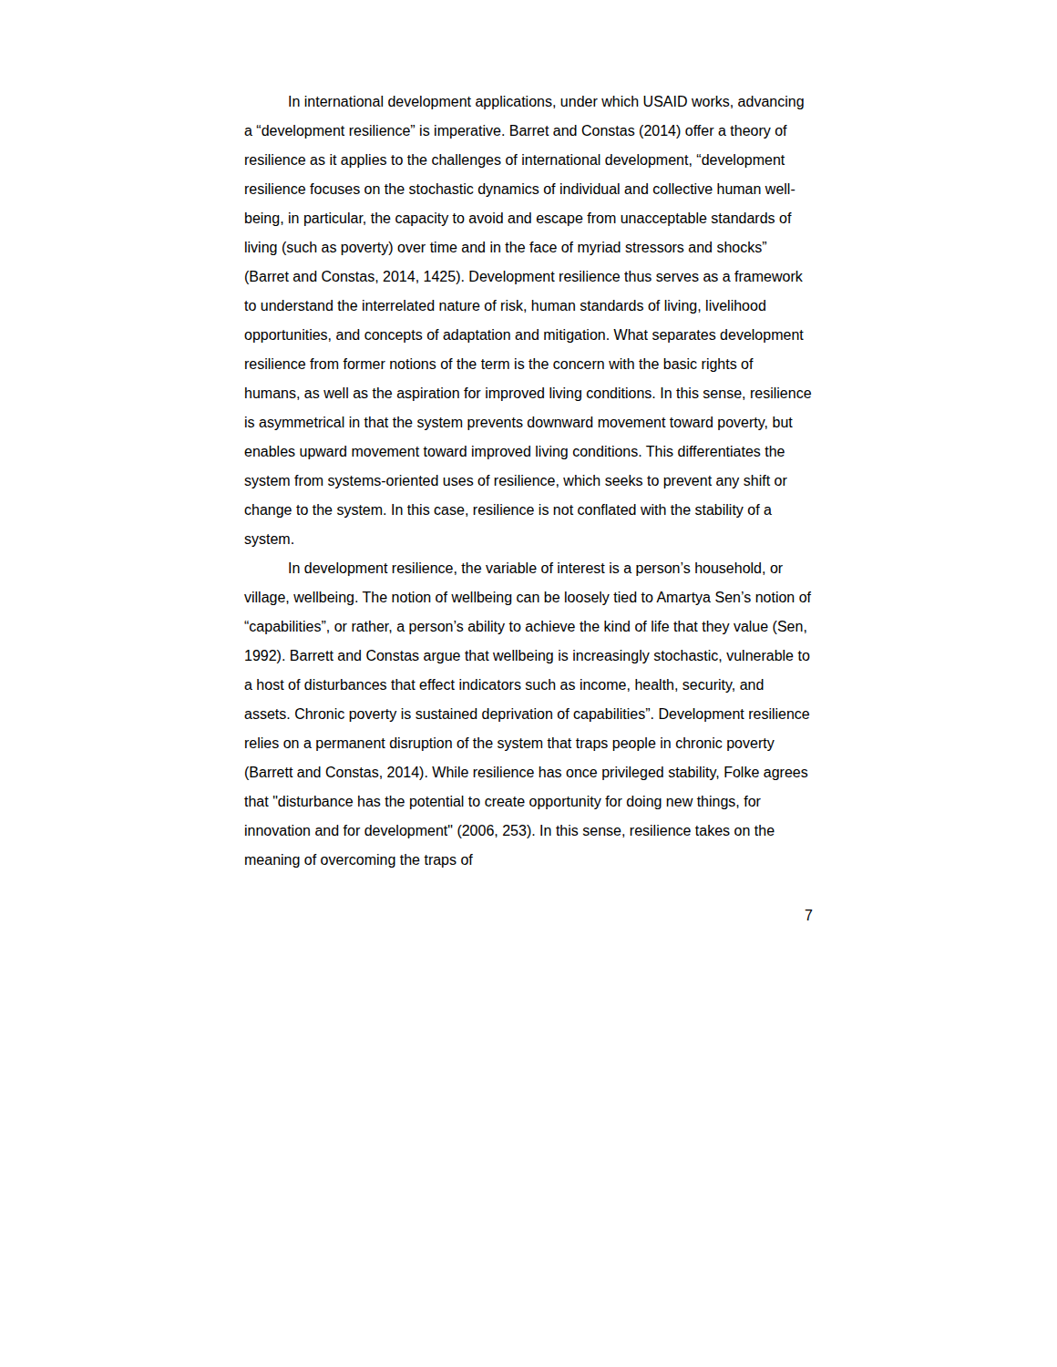In international development applications, under which USAID works, advancing a “development resilience” is imperative. Barret and Constas (2014) offer a theory of resilience as it applies to the challenges of international development, “development resilience focuses on the stochastic dynamics of individual and collective human well-being, in particular, the capacity to avoid and escape from unacceptable standards of living (such as poverty) over time and in the face of myriad stressors and shocks” (Barret and Constas, 2014, 1425). Development resilience thus serves as a framework to understand the interrelated nature of risk, human standards of living, livelihood opportunities, and concepts of adaptation and mitigation. What separates development resilience from former notions of the term is the concern with the basic rights of humans, as well as the aspiration for improved living conditions. In this sense, resilience is asymmetrical in that the system prevents downward movement toward poverty, but enables upward movement toward improved living conditions. This differentiates the system from systems-oriented uses of resilience, which seeks to prevent any shift or change to the system. In this case, resilience is not conflated with the stability of a system.
In development resilience, the variable of interest is a person’s household, or village, wellbeing. The notion of wellbeing can be loosely tied to Amartya Sen’s notion of “capabilities”, or rather, a person’s ability to achieve the kind of life that they value (Sen, 1992). Barrett and Constas argue that wellbeing is increasingly stochastic, vulnerable to a host of disturbances that effect indicators such as income, health, security, and assets. Chronic poverty is sustained deprivation of capabilities”. Development resilience relies on a permanent disruption of the system that traps people in chronic poverty (Barrett and Constas, 2014). While resilience has once privileged stability, Folke agrees that "disturbance has the potential to create opportunity for doing new things, for innovation and for development" (2006, 253). In this sense, resilience takes on the meaning of overcoming the traps of
7